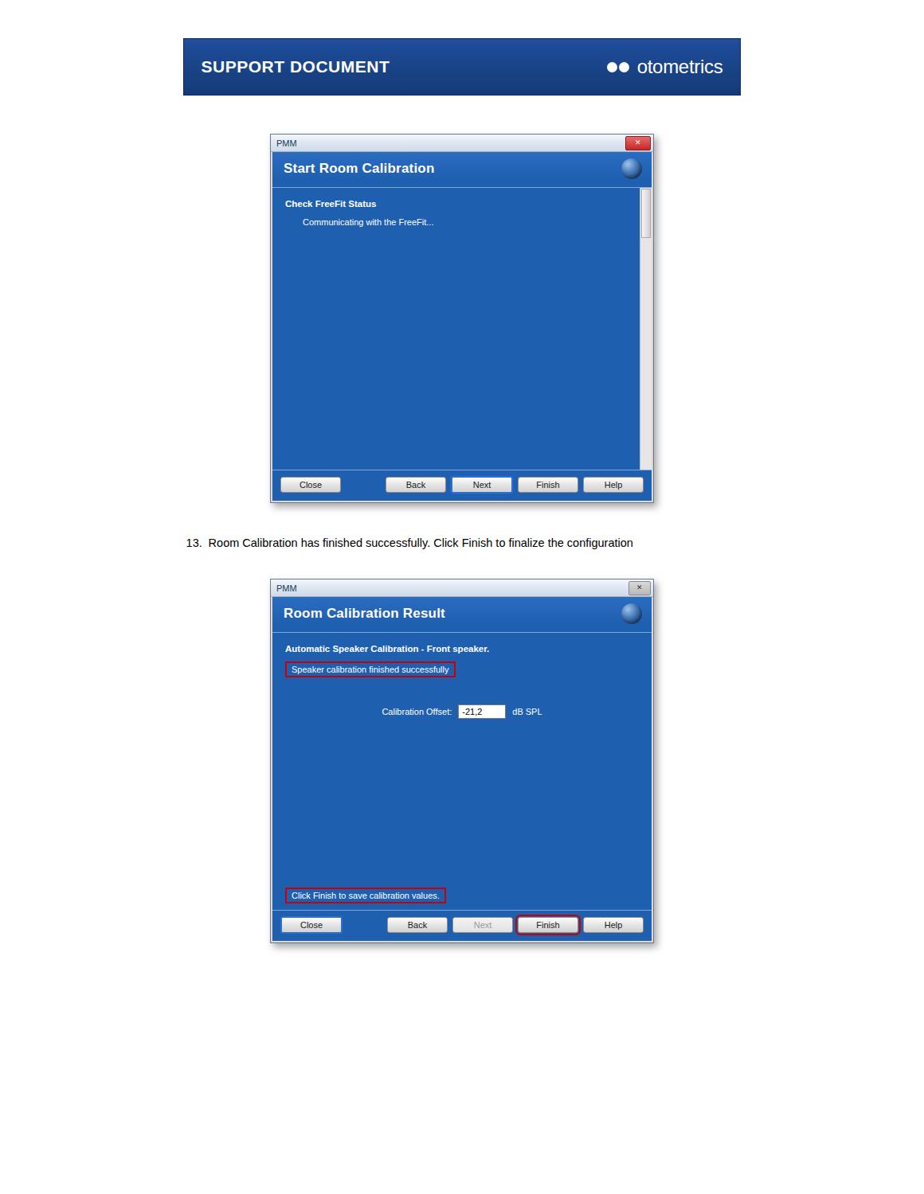SUPPORT DOCUMENT
otometrics
PMM ✕
Start Room Calibration
Check FreeFit Status
Communicating with the FreeFit...
Close Back Next Finish Help
13. Room Calibration has finished successfully. Click Finish to finalize the configuration
PMM ✕
Room Calibration Result
Automatic Speaker Calibration - Front speaker.
Speaker calibration finished successfully
Calibration Offset: -21,2 dB SPL
Click Finish to save calibration values.
Close Back Next Finish Help